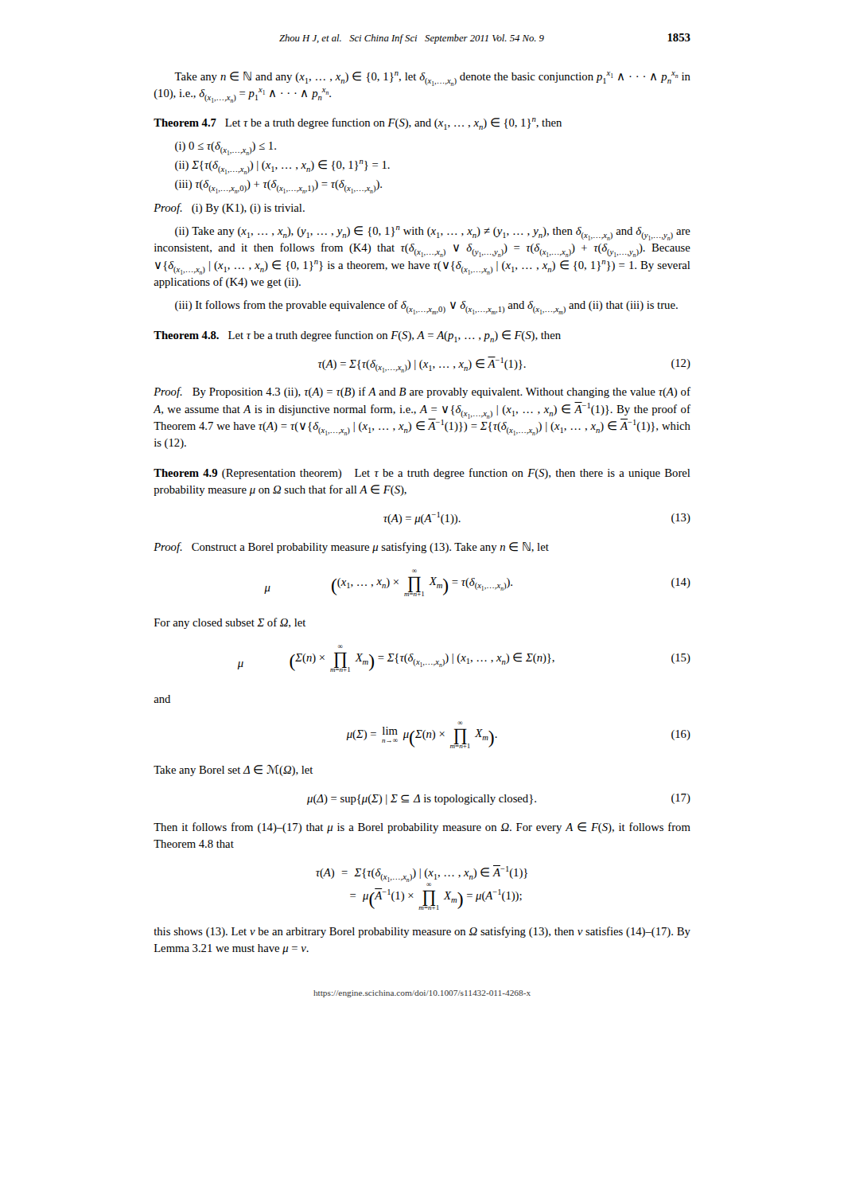Zhou H J, et al. Sci China Inf Sci September 2011 Vol. 54 No. 9 1853
Take any n ∈ ℕ and any (x1, … , xn) ∈ {0, 1}n, let δ(x1,…,xn) denote the basic conjunction p1x1 ∧ · · · ∧ pnxn in (10), i.e., δ(x1,…,xn) = p1x1 ∧ · · · ∧ pnxn.
Theorem 4.7 Let τ be a truth degree function on F(S), and (x1, … , xn) ∈ {0, 1}n, then
(i) 0 ≤ τ(δ(x1,…,xn)) ≤ 1.
(ii) Σ{τ(δ(x1,…,xn)) | (x1, … , xn) ∈ {0, 1}n} = 1.
(iii) τ(δ(x1,…,xn,0)) + τ(δ(x1,…,xn,1)) = τ(δ(x1,…,xn)).
Proof. (i) By (K1), (i) is trivial.
(ii) Take any (x1, … , xn), (y1, … , yn) ∈ {0, 1}n with (x1, … , xn) ≠ (y1, … , yn), then δ(x1,…,xn) and δ(y1,…,yn) are inconsistent, and it then follows from (K4) that τ(δ(x1,…,xn) ∨ δ(y1,…,yn)) = τ(δ(x1,…,xn)) + τ(δ(y1,…,yn)). Because ∨{δ(x1,…,xn) | (x1, … , xn) ∈ {0, 1}n} is a theorem, we have τ(∨{δ(x1,…,xn) | (x1, … , xn) ∈ {0, 1}n}) = 1. By several applications of (K4) we get (ii).
(iii) It follows from the provable equivalence of δ(x1,…,xm,0) ∨ δ(x1,…,xm,1) and δ(x1,…,xm) and (ii) that (iii) is true.
Theorem 4.8. Let τ be a truth degree function on F(S), A = A(p1, … , pn) ∈ F(S), then
τ(A) = Σ{τ(δ(x1,…,xn)) | (x1, … , xn) ∈ A−1(1)}. (12)
Proof. By Proposition 4.3 (ii), τ(A) = τ(B) if A and B are provably equivalent. Without changing the value τ(A) of A, we assume that A is in disjunctive normal form, i.e., A = ∨{δ(x1,…,xn) | (x1, … , xn) ∈ A−1(1)}. By the proof of Theorem 4.7 we have τ(A) = τ(∨{δ(x1,…,xn) | (x1, … , xn) ∈ A−1(1)}) = Σ{τ(δ(x1,…,xn)) | (x1, … , xn) ∈ A−1(1)}, which is (12).
Theorem 4.9 (Representation theorem) Let τ be a truth degree function on F(S), then there is a unique Borel probability measure μ on Ω such that for all A ∈ F(S),
τ(A) = μ(A−1(1)). (13)
Proof. Construct a Borel probability measure μ satisfying (13). Take any n ∈ ℕ, let
((x1, … , xn) × ∞∏m=n+1 Xm) = τ(δ(x1,…,xn)). (14)
μ
For any closed subset Σ of Ω, let
(Σ(n) × ∞∏m=n+1 Xm) = Σ{τ(δ(x1,…,xn)) | (x1, … , xn) ∈ Σ(n)}, (15)
μ
and
μ(Σ) = lim n→∞ μ(Σ(n) × ∞∏m=n+1 Xm). (16)
Take any Borel set Δ ∈ ℳ(Ω), let
μ(Δ) = sup{μ(Σ) | Σ ⊆ Δ is topologically closed}. (17)
Then it follows from (14)–(17) that μ is a Borel probability measure on Ω. For every A ∈ F(S), it follows from Theorem 4.8 that
τ(A) = Σ{τ(δ(x1,…,xn)) | (x1, … , xn) ∈ A−1(1)} = μ(A−1(1) × ∞∏m=n+1 Xm) = μ(A−1(1));
this shows (13). Let ν be an arbitrary Borel probability measure on Ω satisfying (13), then ν satisfies (14)–(17). By Lemma 3.21 we must have μ = ν.
https://engine.scichina.com/doi/10.1007/s11432-011-4268-x